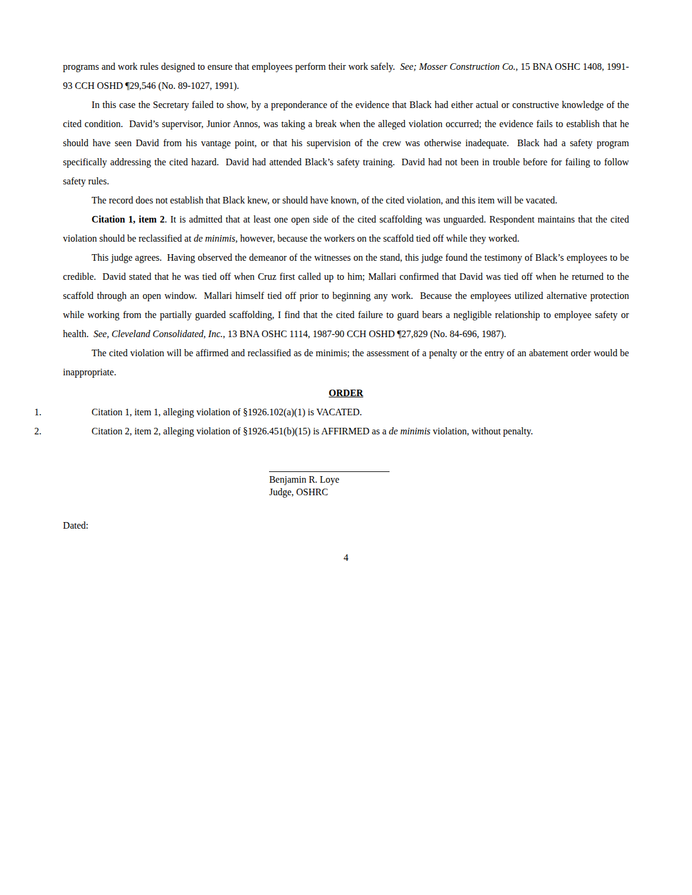programs and work rules designed to ensure that employees perform their work safely. See; Mosser Construction Co., 15 BNA OSHC 1408, 1991-93 CCH OSHD ¶29,546 (No. 89-1027, 1991).
In this case the Secretary failed to show, by a preponderance of the evidence that Black had either actual or constructive knowledge of the cited condition. David’s supervisor, Junior Annos, was taking a break when the alleged violation occurred; the evidence fails to establish that he should have seen David from his vantage point, or that his supervision of the crew was otherwise inadequate. Black had a safety program specifically addressing the cited hazard. David had attended Black’s safety training. David had not been in trouble before for failing to follow safety rules.
The record does not establish that Black knew, or should have known, of the cited violation, and this item will be vacated.
Citation 1, item 2. It is admitted that at least one open side of the cited scaffolding was unguarded. Respondent maintains that the cited violation should be reclassified at de minimis, however, because the workers on the scaffold tied off while they worked.
This judge agrees. Having observed the demeanor of the witnesses on the stand, this judge found the testimony of Black’s employees to be credible. David stated that he was tied off when Cruz first called up to him; Mallari confirmed that David was tied off when he returned to the scaffold through an open window. Mallari himself tied off prior to beginning any work. Because the employees utilized alternative protection while working from the partially guarded scaffolding, I find that the cited failure to guard bears a negligible relationship to employee safety or health. See, Cleveland Consolidated, Inc., 13 BNA OSHC 1114, 1987-90 CCH OSHD ¶27,829 (No. 84-696, 1987).
The cited violation will be affirmed and reclassified as de minimis; the assessment of a penalty or the entry of an abatement order would be inappropriate.
ORDER
1. Citation 1, item 1, alleging violation of §1926.102(a)(1) is VACATED.
2. Citation 2, item 2, alleging violation of §1926.451(b)(15) is AFFIRMED as a de minimis violation, without penalty.
Benjamin R. Loye
Judge, OSHRC
Dated:
4